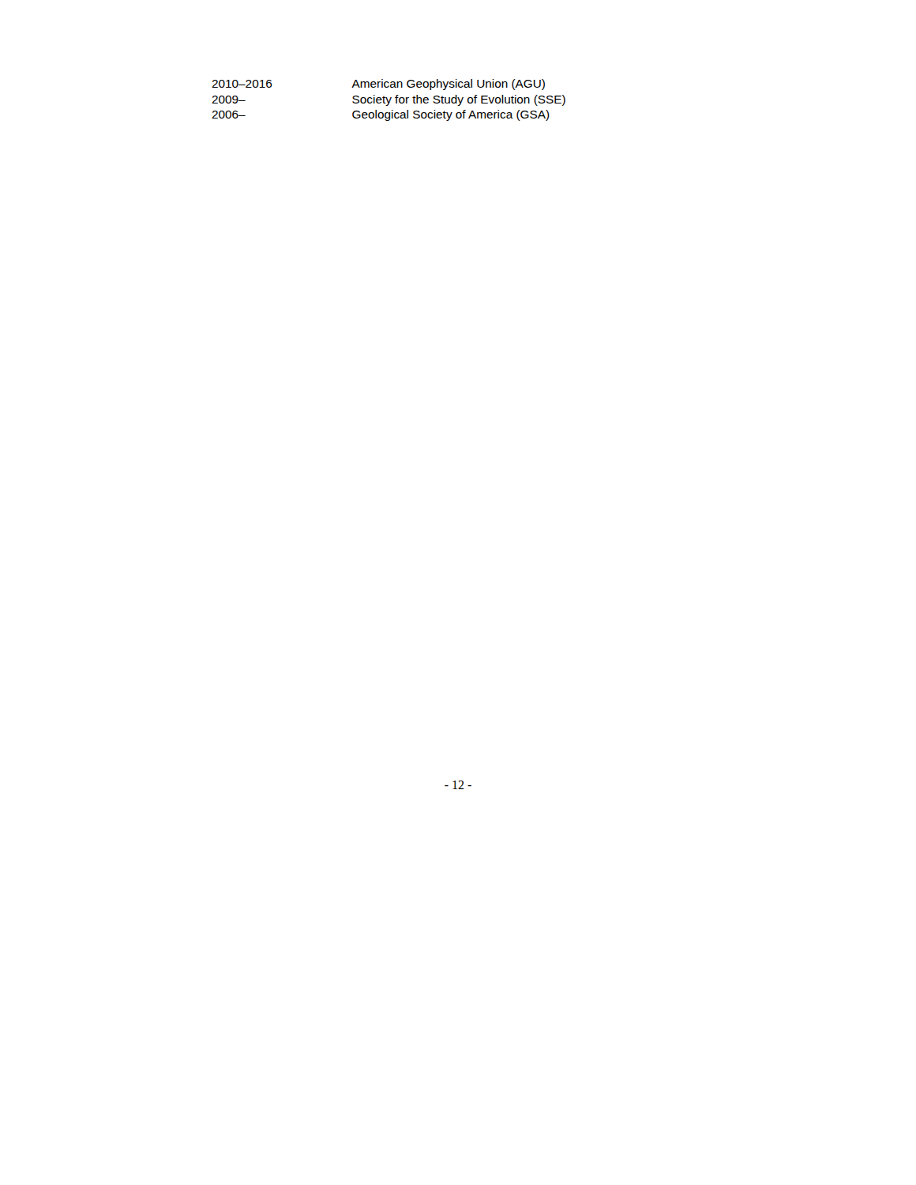| 2010–2016 | American Geophysical Union (AGU) |
| 2009– | Society for the Study of Evolution (SSE) |
| 2006– | Geological Society of America (GSA) |
- 12 -